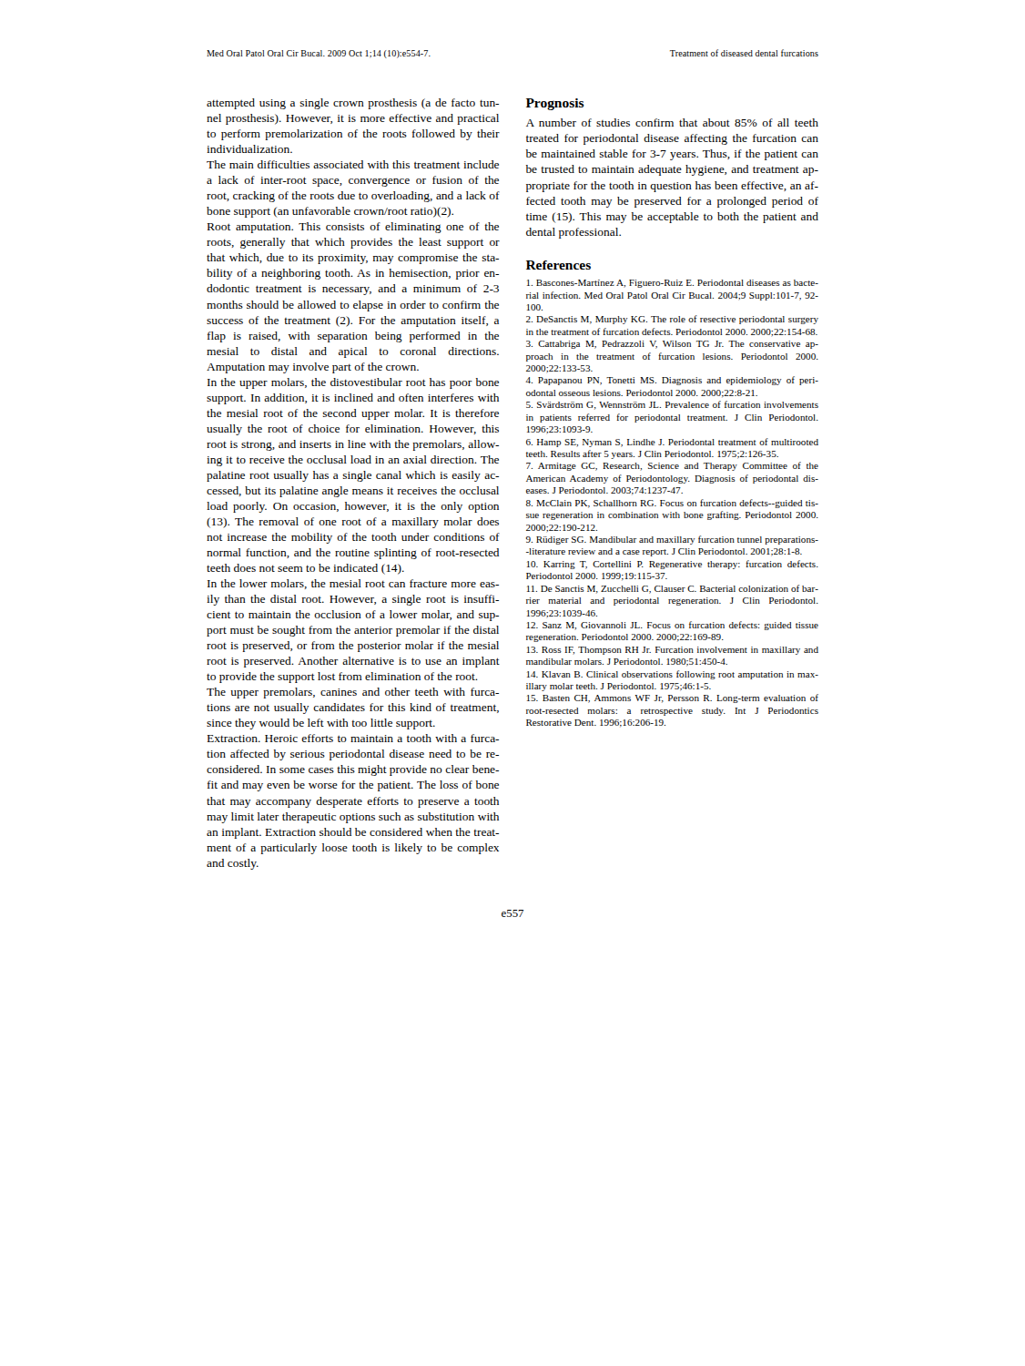Med Oral Patol Oral Cir Bucal. 2009 Oct 1;14 (10):e554-7.
Treatment of diseased dental furcations
attempted using a single crown prosthesis (a de facto tunnel prosthesis). However, it is more effective and practical to perform premolarization of the roots followed by their individualization.
The main difficulties associated with this treatment include a lack of inter-root space, convergence or fusion of the root, cracking of the roots due to overloading, and a lack of bone support (an unfavorable crown/root ratio)(2).
Root amputation. This consists of eliminating one of the roots, generally that which provides the least support or that which, due to its proximity, may compromise the stability of a neighboring tooth. As in hemisection, prior endodontic treatment is necessary, and a minimum of 2-3 months should be allowed to elapse in order to confirm the success of the treatment (2). For the amputation itself, a flap is raised, with separation being performed in the mesial to distal and apical to coronal directions. Amputation may involve part of the crown.
In the upper molars, the distovestibular root has poor bone support. In addition, it is inclined and often interferes with the mesial root of the second upper molar. It is therefore usually the root of choice for elimination. However, this root is strong, and inserts in line with the premolars, allowing it to receive the occlusal load in an axial direction. The palatine root usually has a single canal which is easily accessed, but its palatine angle means it receives the occlusal load poorly. On occasion, however, it is the only option (13). The removal of one root of a maxillary molar does not increase the mobility of the tooth under conditions of normal function, and the routine splinting of root-resected teeth does not seem to be indicated (14).
In the lower molars, the mesial root can fracture more easily than the distal root. However, a single root is insufficient to maintain the occlusion of a lower molar, and support must be sought from the anterior premolar if the distal root is preserved, or from the posterior molar if the mesial root is preserved. Another alternative is to use an implant to provide the support lost from elimination of the root.
The upper premolars, canines and other teeth with furcations are not usually candidates for this kind of treatment, since they would be left with too little support.
Extraction. Heroic efforts to maintain a tooth with a furcation affected by serious periodontal disease need to be reconsidered. In some cases this might provide no clear benefit and may even be worse for the patient. The loss of bone that may accompany desperate efforts to preserve a tooth may limit later therapeutic options such as substitution with an implant. Extraction should be considered when the treatment of a particularly loose tooth is likely to be complex and costly.
Prognosis
A number of studies confirm that about 85% of all teeth treated for periodontal disease affecting the furcation can be maintained stable for 3-7 years. Thus, if the patient can be trusted to maintain adequate hygiene, and treatment appropriate for the tooth in question has been effective, an affected tooth may be preserved for a prolonged period of time (15). This may be acceptable to both the patient and dental professional.
References
1. Bascones-Martínez A, Figuero-Ruiz E. Periodontal diseases as bacterial infection. Med Oral Patol Oral Cir Bucal. 2004;9 Suppl:101-7, 92-100.
2. DeSanctis M, Murphy KG. The role of resective periodontal surgery in the treatment of furcation defects. Periodontol 2000. 2000;22:154-68.
3. Cattabriga M, Pedrazzoli V, Wilson TG Jr. The conservative approach in the treatment of furcation lesions. Periodontol 2000. 2000;22:133-53.
4. Papapanou PN, Tonetti MS. Diagnosis and epidemiology of periodontal osseous lesions. Periodontol 2000. 2000;22:8-21.
5. Svärdström G, Wennström JL. Prevalence of furcation involvements in patients referred for periodontal treatment. J Clin Periodontol. 1996;23:1093-9.
6. Hamp SE, Nyman S, Lindhe J. Periodontal treatment of multirooted teeth. Results after 5 years. J Clin Periodontol. 1975;2:126-35.
7. Armitage GC, Research, Science and Therapy Committee of the American Academy of Periodontology. Diagnosis of periodontal diseases. J Periodontol. 2003;74:1237-47.
8. McClain PK, Schallhorn RG. Focus on furcation defects--guided tissue regeneration in combination with bone grafting. Periodontol 2000. 2000;22:190-212.
9. Rüdiger SG. Mandibular and maxillary furcation tunnel preparations--literature review and a case report. J Clin Periodontol. 2001;28:1-8.
10. Karring T, Cortellini P. Regenerative therapy: furcation defects. Periodontol 2000. 1999;19:115-37.
11. De Sanctis M, Zucchelli G, Clauser C. Bacterial colonization of barrier material and periodontal regeneration. J Clin Periodontol. 1996;23:1039-46.
12. Sanz M, Giovannoli JL. Focus on furcation defects: guided tissue regeneration. Periodontol 2000. 2000;22:169-89.
13. Ross IF, Thompson RH Jr. Furcation involvement in maxillary and mandibular molars. J Periodontol. 1980;51:450-4.
14. Klavan B. Clinical observations following root amputation in maxillary molar teeth. J Periodontol. 1975;46:1-5.
15. Basten CH, Ammons WF Jr, Persson R. Long-term evaluation of root-resected molars: a retrospective study. Int J Periodontics Restorative Dent. 1996;16:206-19.
e557